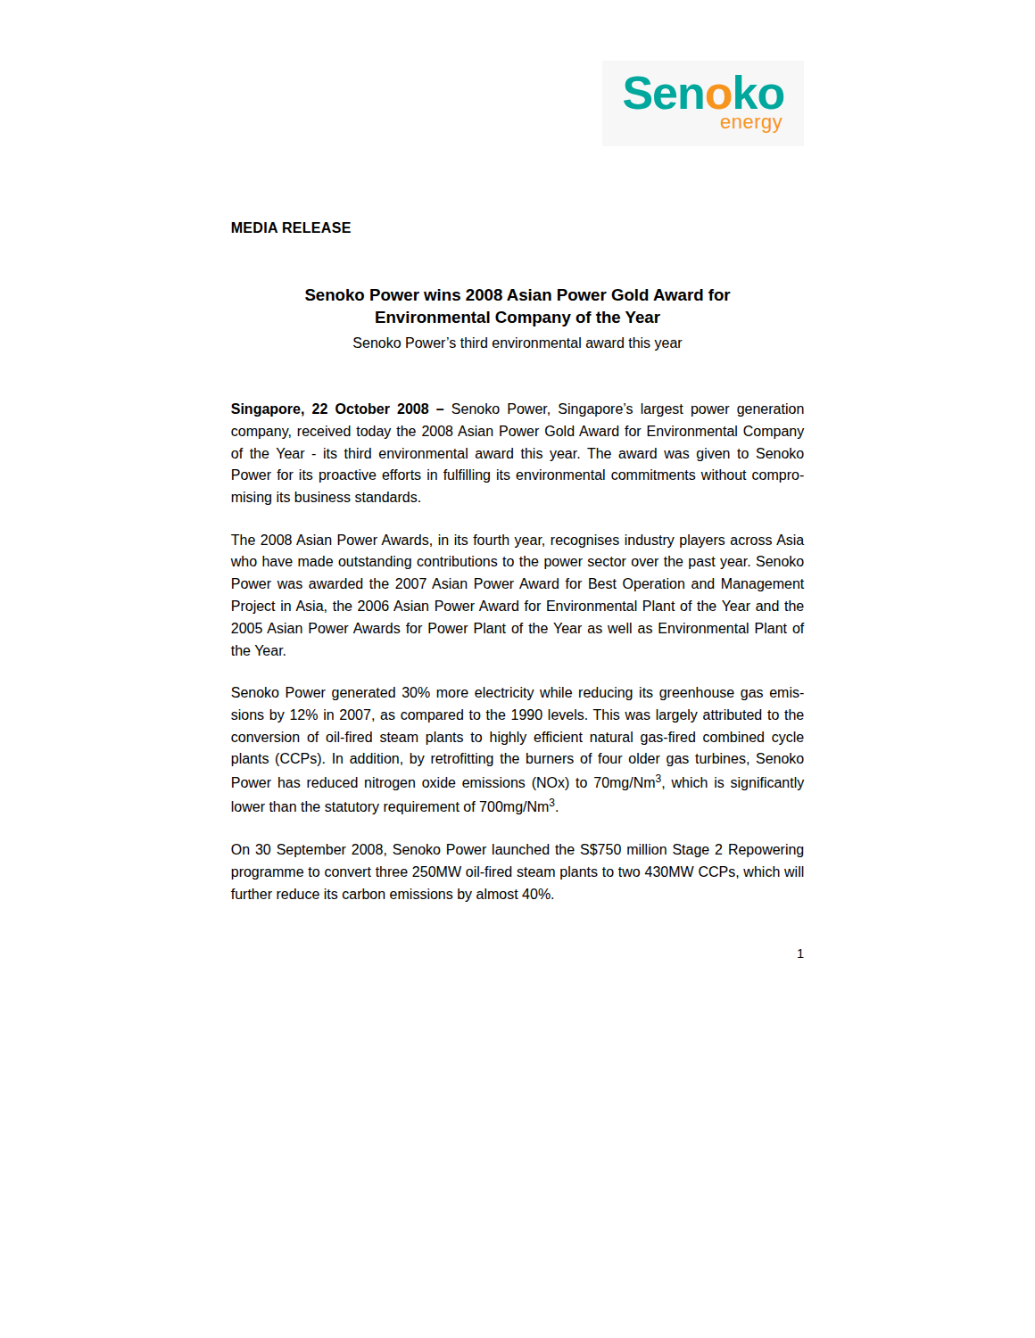Senoko
energy
MEDIA RELEASE
Senoko Power wins 2008 Asian Power Gold Award for
Environmental Company of the Year
Senoko Power’s third environmental award this year
Singapore, 22 October 2008 – Senoko Power, Singapore’s largest power generation company, received today the 2008 Asian Power Gold Award for Environmental Company of the Year - its third environmental award this year. The award was given to Senoko Power for its proactive efforts in fulfilling its environmental commitments without compromising its business standards.
The 2008 Asian Power Awards, in its fourth year, recognises industry players across Asia who have made outstanding contributions to the power sector over the past year. Senoko Power was awarded the 2007 Asian Power Award for Best Operation and Management Project in Asia, the 2006 Asian Power Award for Environmental Plant of the Year and the 2005 Asian Power Awards for Power Plant of the Year as well as Environmental Plant of the Year.
Senoko Power generated 30% more electricity while reducing its greenhouse gas emissions by 12% in 2007, as compared to the 1990 levels. This was largely attributed to the conversion of oil-fired steam plants to highly efficient natural gas-fired combined cycle plants (CCPs). In addition, by retrofitting the burners of four older gas turbines, Senoko Power has reduced nitrogen oxide emissions (NOx) to 70mg/Nm3, which is significantly lower than the statutory requirement of 700mg/Nm3.
On 30 September 2008, Senoko Power launched the S$750 million Stage 2 Repowering programme to convert three 250MW oil-fired steam plants to two 430MW CCPs, which will further reduce its carbon emissions by almost 40%.
1